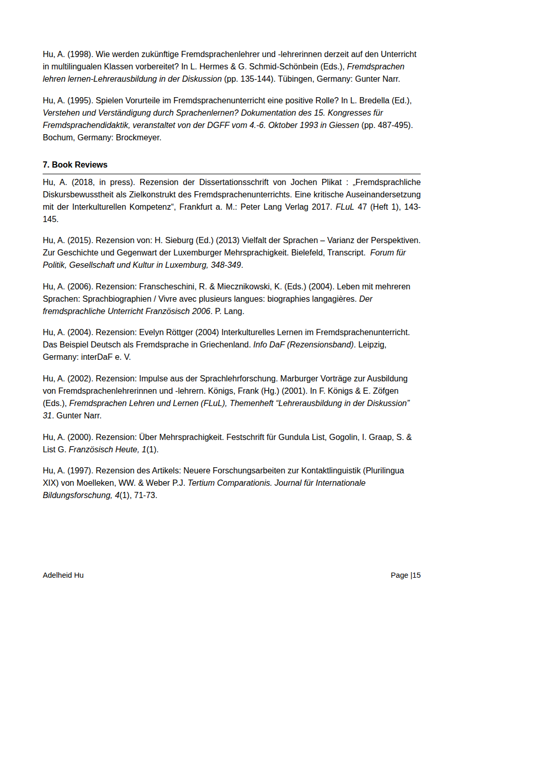Hu, A. (1998). Wie werden zukünftige Fremdsprachenlehrer und -lehrerinnen derzeit auf den Unterricht in multilingualen Klassen vorbereitet? In L. Hermes & G. Schmid-Schönbein (Eds.), Fremdsprachen lehren lernen-Lehrerausbildung in der Diskussion (pp. 135-144). Tübingen, Germany: Gunter Narr.
Hu, A. (1995). Spielen Vorurteile im Fremdsprachenunterricht eine positive Rolle? In L. Bredella (Ed.), Verstehen und Verständigung durch Sprachenlernen? Dokumentation des 15. Kongresses für Fremdsprachendidaktik, veranstaltet von der DGFF vom 4.-6. Oktober 1993 in Giessen (pp. 487-495). Bochum, Germany: Brockmeyer.
7. Book Reviews
Hu, A. (2018, in press). Rezension der Dissertationsschrift von Jochen Plikat : „Fremdsprachliche Diskursbewusstheit als Zielkonstrukt des Fremdsprachenunterrichts. Eine kritische Auseinandersetzung mit der Interkulturellen Kompetenz“, Frankfurt a. M.: Peter Lang Verlag 2017. FLuL 47 (Heft 1), 143-145.
Hu, A. (2015). Rezension von: H. Sieburg (Ed.) (2013) Vielfalt der Sprachen – Varianz der Perspektiven. Zur Geschichte und Gegenwart der Luxemburger Mehrsprachigkeit. Bielefeld, Transcript. Forum für Politik, Gesellschaft und Kultur in Luxemburg, 348-349.
Hu, A. (2006). Rezension: Franscheschini, R. & Miecznikowski, K. (Eds.) (2004). Leben mit mehreren Sprachen: Sprachbiographien / Vivre avec plusieurs langues: biographies langagières. Der fremdsprachliche Unterricht Französisch 2006. P. Lang.
Hu, A. (2004). Rezension: Evelyn Röttger (2004) Interkulturelles Lernen im Fremdsprachenunterricht. Das Beispiel Deutsch als Fremdsprache in Griechenland. Info DaF (Rezensionsband). Leipzig, Germany: interDaF e. V.
Hu, A. (2002). Rezension: Impulse aus der Sprachlehrforschung. Marburger Vorträge zur Ausbildung von Fremdsprachenlehrerinnen und -lehrern. Königs, Frank (Hg.) (2001). In F. Königs & E. Zöfgen (Eds.), Fremdsprachen Lehren und Lernen (FLuL), Themenheft “Lehrerausbildung in der Diskussion” 31. Gunter Narr.
Hu, A. (2000). Rezension: Über Mehrsprachigkeit. Festschrift für Gundula List, Gogolin, I. Graap, S. & List G. Französisch Heute, 1(1).
Hu, A. (1997). Rezension des Artikels: Neuere Forschungsarbeiten zur Kontaktlinguistik (Plurilingua XIX) von Moelleken, WW. & Weber P.J. Tertium Comparationis. Journal für Internationale Bildungsforschung, 4(1), 71-73.
Adelheid Hu Page |15